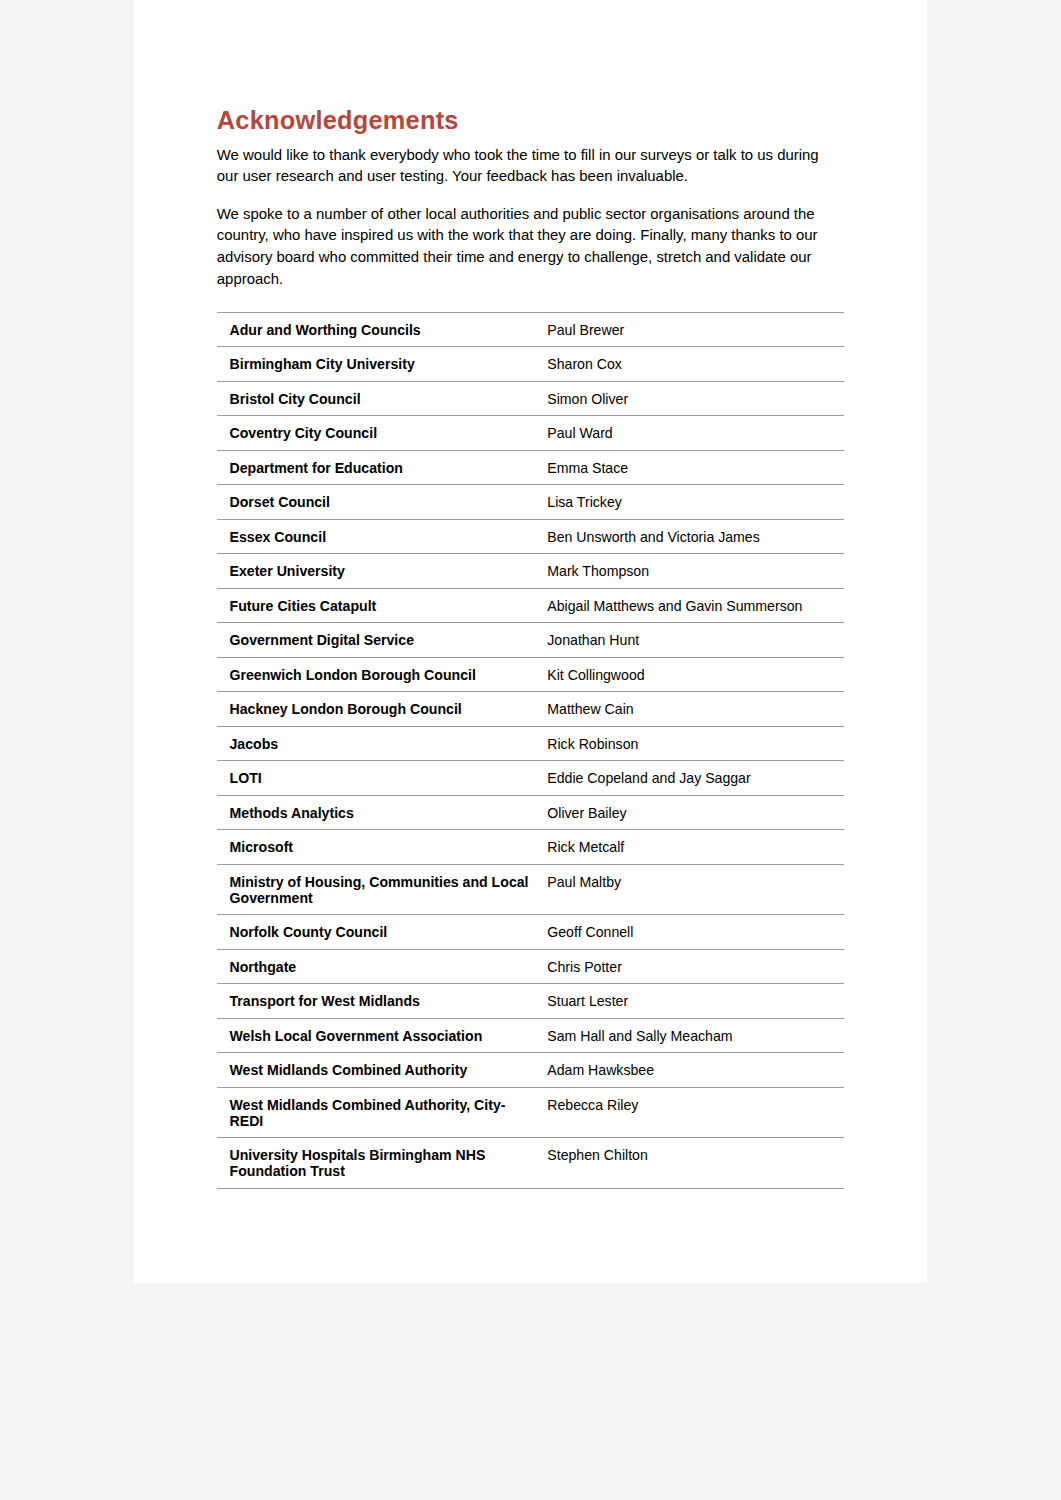Acknowledgements
We would like to thank everybody who took the time to fill in our surveys or talk to us during our user research and user testing. Your feedback has been invaluable.
We spoke to a number of other local authorities and public sector organisations around the country, who have inspired us with the work that they are doing. Finally, many thanks to our advisory board who committed their time and energy to challenge, stretch and validate our approach.
| Adur and Worthing Councils | Paul Brewer |
| Birmingham City University | Sharon Cox |
| Bristol City Council | Simon Oliver |
| Coventry City Council | Paul Ward |
| Department for Education | Emma Stace |
| Dorset Council | Lisa Trickey |
| Essex Council | Ben Unsworth and Victoria James |
| Exeter University | Mark Thompson |
| Future Cities Catapult | Abigail Matthews and Gavin Summerson |
| Government Digital Service | Jonathan Hunt |
| Greenwich London Borough Council | Kit Collingwood |
| Hackney London Borough Council | Matthew Cain |
| Jacobs | Rick Robinson |
| LOTI | Eddie Copeland and Jay Saggar |
| Methods Analytics | Oliver Bailey |
| Microsoft | Rick Metcalf |
| Ministry of Housing, Communities and Local Government | Paul Maltby |
| Norfolk County Council | Geoff Connell |
| Northgate | Chris Potter |
| Transport for West Midlands | Stuart Lester |
| Welsh Local Government Association | Sam Hall and Sally Meacham |
| West Midlands Combined Authority | Adam Hawksbee |
| West Midlands Combined Authority, City-REDI | Rebecca Riley |
| University Hospitals Birmingham NHS Foundation Trust | Stephen Chilton |